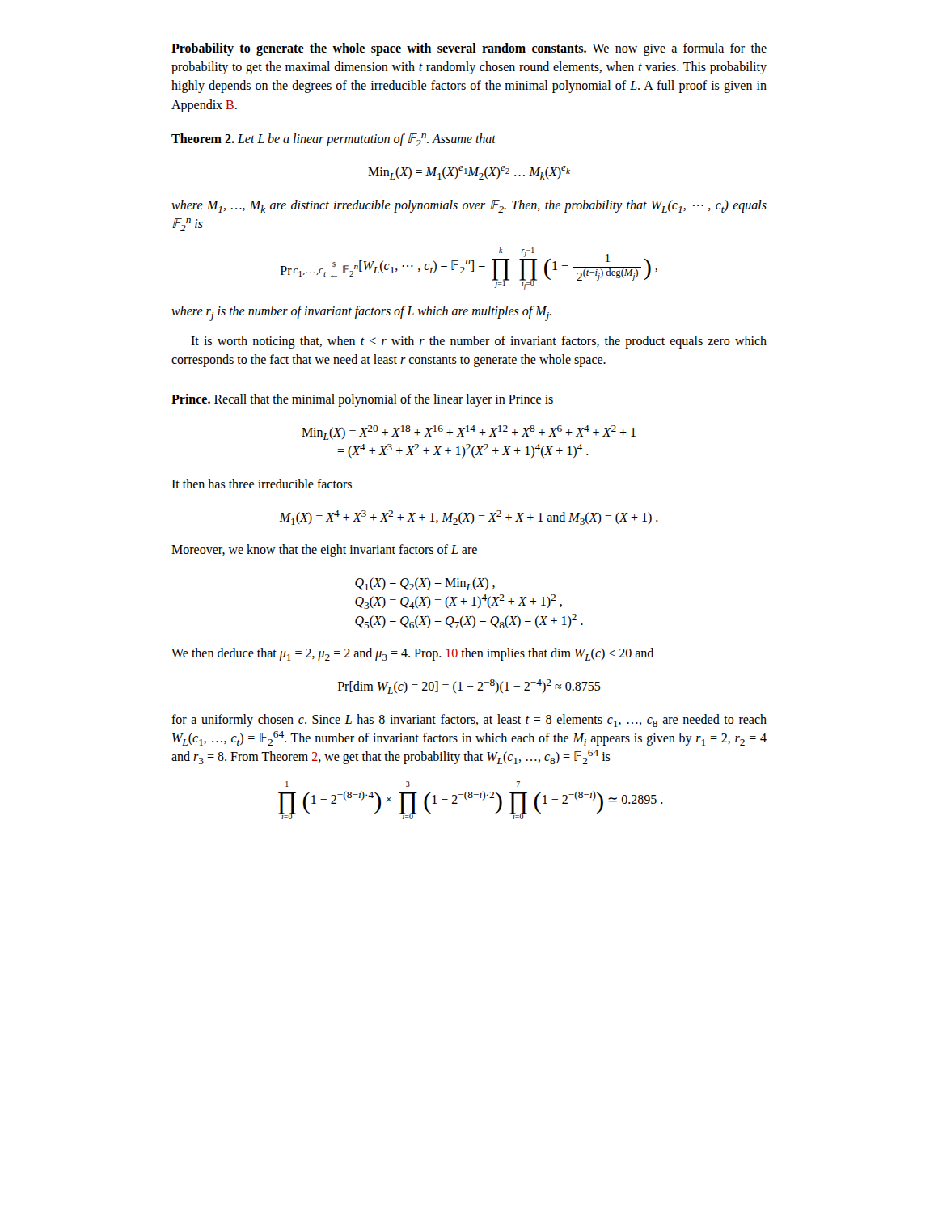Probability to generate the whole space with several random constants. We now give a formula for the probability to get the maximal dimension with t randomly chosen round elements, when t varies. This probability highly depends on the degrees of the irreducible factors of the minimal polynomial of L. A full proof is given in Appendix B.
Theorem 2. Let L be a linear permutation of 𝔽2n. Assume that
MinL(X) = M1(X)e1M2(X)e2 … Mk(X)ek
where M1, …, Mk are distinct irreducible polynomials over 𝔽2. Then, the probability that WL(c1, ⋯ , ct) equals 𝔽2n is
Pr c1,…,ct $← 𝔽2n[WL(c1, ⋯ , ct) = 𝔽2n] = k∏j=1 rj−1∏ij=0 (1 − 12(t−ij) deg(Mj)) ,
where rj is the number of invariant factors of L which are multiples of Mj.
It is worth noticing that, when t < r with r the number of invariant factors, the product equals zero which corresponds to the fact that we need at least r constants to generate the whole space.
Prince. Recall that the minimal polynomial of the linear layer in Prince is
MinL(X) = X20 + X18 + X16 + X14 + X12 + X8 + X6 + X4 + X2 + 1
= (X4 + X3 + X2 + X + 1)2(X2 + X + 1)4(X + 1)4 .
It then has three irreducible factors
M1(X) = X4 + X3 + X2 + X + 1, M2(X) = X2 + X + 1 and M3(X) = (X + 1) .
Moreover, we know that the eight invariant factors of L are
Q1(X) = Q2(X) = MinL(X) ,
Q3(X) = Q4(X) = (X + 1)4(X2 + X + 1)2 ,
Q5(X) = Q6(X) = Q7(X) = Q8(X) = (X + 1)2 .
We then deduce that μ1 = 2, μ2 = 2 and μ3 = 4. Prop. 10 then implies that dim WL(c) ≤ 20 and
Pr[dim WL(c) = 20] = (1 − 2−8)(1 − 2−4)2 ≈ 0.8755
for a uniformly chosen c. Since L has 8 invariant factors, at least t = 8 elements c1, …, c8 are needed to reach WL(c1, …, ct) = 𝔽264. The number of invariant factors in which each of the Mi appears is given by r1 = 2, r2 = 4 and r3 = 8. From Theorem 2, we get that the probability that WL(c1, …, c8) = 𝔽264 is
1∏i=0 (1 − 2−(8−i)·4) × 3∏i=0 (1 − 2−(8−i)·2) 7∏i=0 (1 − 2−(8−i)) ≃ 0.2895 .